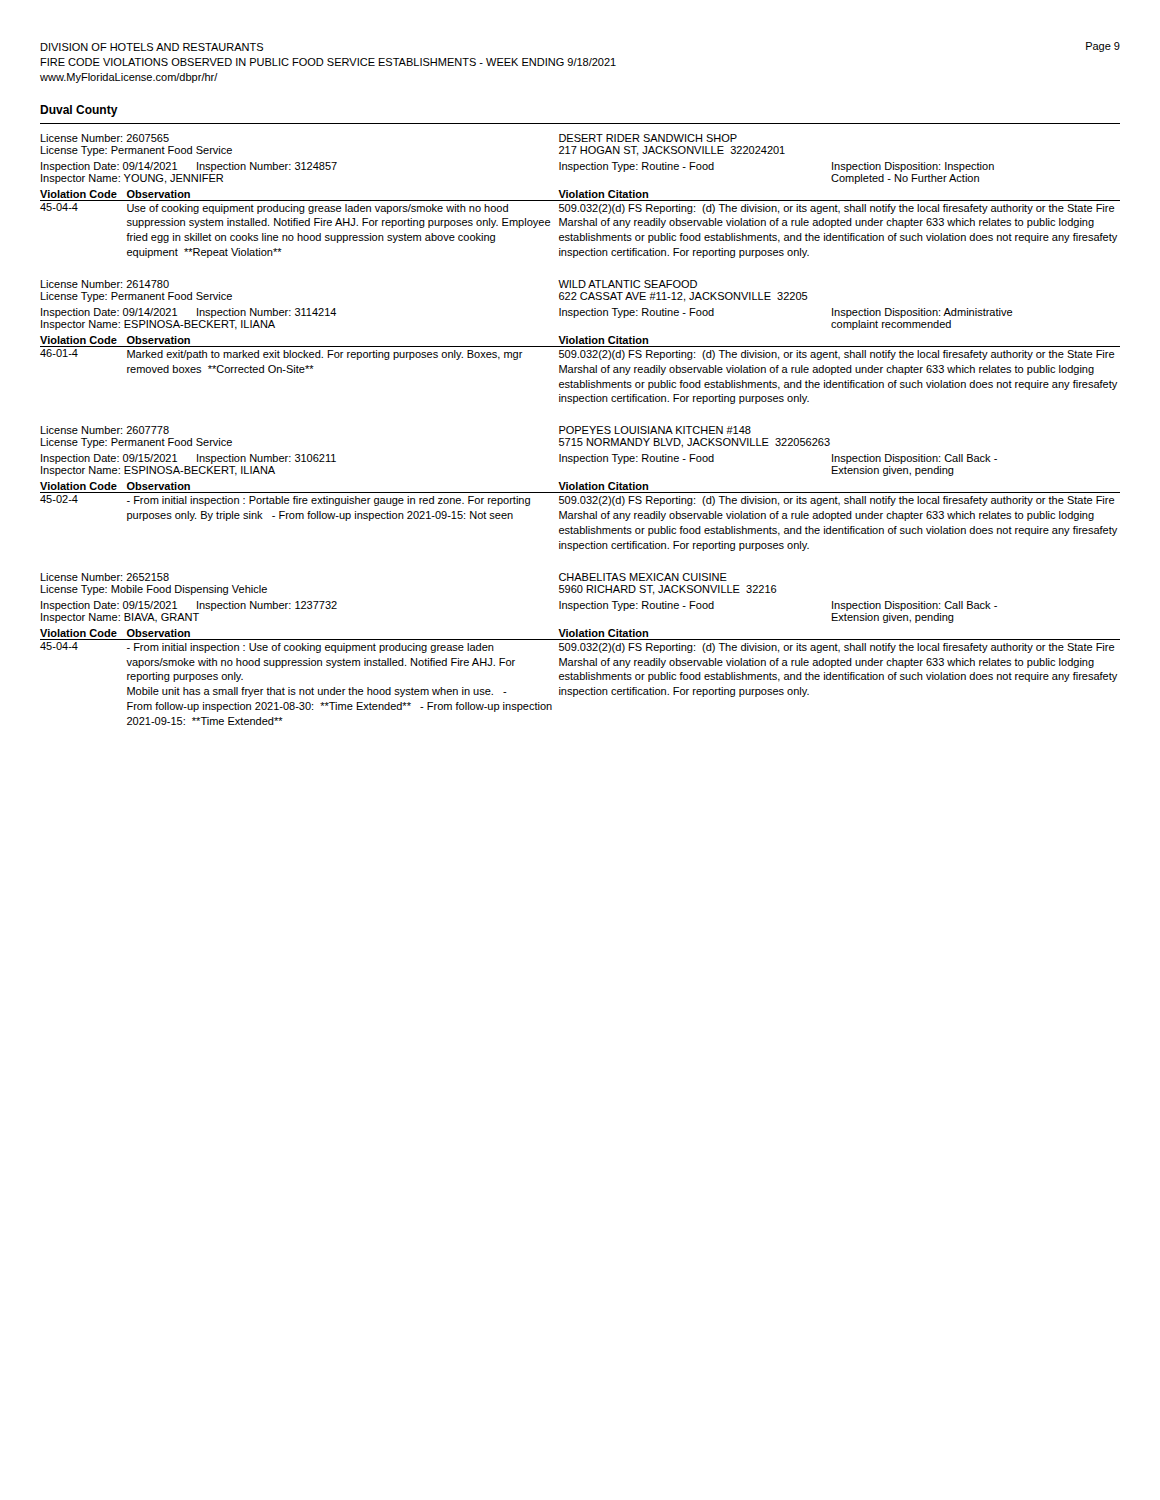Page 9
DIVISION OF HOTELS AND RESTAURANTS
FIRE CODE VIOLATIONS OBSERVED IN PUBLIC FOOD SERVICE ESTABLISHMENTS - WEEK ENDING 9/18/2021
www.MyFloridaLicense.com/dbpr/hr/
Duval County
| License Number: 2607565 License Type: Permanent Food Service | DESERT RIDER SANDWICH SHOP 217 HOGAN ST, JACKSONVILLE 322024201 |
| Inspection Date: 09/14/2021 Inspection Number: 3124857 Inspector Name: YOUNG, JENNIFER | Inspection Type: Routine - Food Inspection Disposition: Inspection Completed - No Further Action |
| Violation Code | Observation | Violation Citation |
| 45-04-4 | Use of cooking equipment producing grease laden vapors/smoke with no hood suppression system installed. Notified Fire AHJ. For reporting purposes only. Employee fried egg in skillet on cooks line no hood suppression system above cooking equipment **Repeat Violation** | 509.032(2)(d) FS Reporting: (d) The division, or its agent, shall notify the local firesafety authority or the State Fire Marshal of any readily observable violation of a rule adopted under chapter 633 which relates to public lodging establishments or public food establishments, and the identification of such violation does not require any firesafety inspection certification. For reporting purposes only. |
| License Number: 2614780 License Type: Permanent Food Service | WILD ATLANTIC SEAFOOD 622 CASSAT AVE #11-12, JACKSONVILLE 32205 |
| Inspection Date: 09/14/2021 Inspection Number: 3114214 Inspector Name: ESPINOSA-BECKERT, ILIANA | Inspection Type: Routine - Food Inspection Disposition: Administrative complaint recommended |
| Violation Code | Observation | Violation Citation |
| 46-01-4 | Marked exit/path to marked exit blocked. For reporting purposes only. Boxes, mgr removed boxes **Corrected On-Site** | 509.032(2)(d) FS Reporting: (d) The division, or its agent, shall notify the local firesafety authority or the State Fire Marshal of any readily observable violation of a rule adopted under chapter 633 which relates to public lodging establishments or public food establishments, and the identification of such violation does not require any firesafety inspection certification. For reporting purposes only. |
| License Number: 2607778 License Type: Permanent Food Service | POPEYES LOUISIANA KITCHEN #148 5715 NORMANDY BLVD, JACKSONVILLE 322056263 |
| Inspection Date: 09/15/2021 Inspection Number: 3106211 Inspector Name: ESPINOSA-BECKERT, ILIANA | Inspection Type: Routine - Food Inspection Disposition: Call Back - Extension given, pending |
| Violation Code | Observation | Violation Citation |
| 45-02-4 | - From initial inspection : Portable fire extinguisher gauge in red zone. For reporting purposes only. By triple sink - From follow-up inspection 2021-09-15: Not seen | 509.032(2)(d) FS Reporting: (d) The division, or its agent, shall notify the local firesafety authority or the State Fire Marshal of any readily observable violation of a rule adopted under chapter 633 which relates to public lodging establishments or public food establishments, and the identification of such violation does not require any firesafety inspection certification. For reporting purposes only. |
| License Number: 2652158 License Type: Mobile Food Dispensing Vehicle | CHABELITAS MEXICAN CUISINE 5960 RICHARD ST, JACKSONVILLE 32216 |
| Inspection Date: 09/15/2021 Inspection Number: 1237732 Inspector Name: BIAVA, GRANT | Inspection Type: Routine - Food Inspection Disposition: Call Back - Extension given, pending |
| Violation Code | Observation | Violation Citation |
| 45-04-4 | - From initial inspection : Use of cooking equipment producing grease laden vapors/smoke with no hood suppression system installed. Notified Fire AHJ. For reporting purposes only. Mobile unit has a small fryer that is not under the hood system when in use. - From follow-up inspection 2021-08-30: **Time Extended** - From follow-up inspection 2021-09-15: **Time Extended** | 509.032(2)(d) FS Reporting: (d) The division, or its agent, shall notify the local firesafety authority or the State Fire Marshal of any readily observable violation of a rule adopted under chapter 633 which relates to public lodging establishments or public food establishments, and the identification of such violation does not require any firesafety inspection certification. For reporting purposes only. |